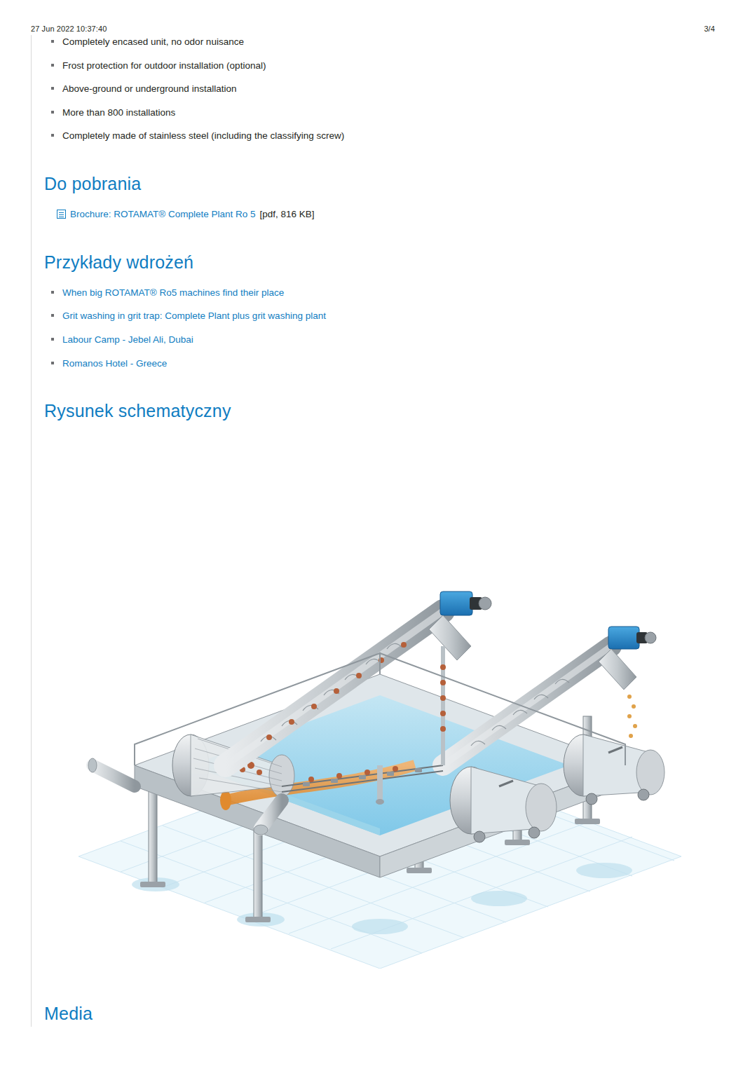27 Jun 2022 10:37:40 3/4
Completely encased unit, no odor nuisance
Frost protection for outdoor installation (optional)
Above-ground or underground installation
More than 800 installations
Completely made of stainless steel (including the classifying screw)
Do pobrania
Brochure: ROTAMAT® Complete Plant Ro 5[pdf, 816 KB]
Przykłady wdrożeń
When big ROTAMAT® Ro5 machines find their place
Grit washing in grit trap: Complete Plant plus grit washing plant
Labour Camp - Jebel Ali, Dubai
Romanos Hotel - Greece
Rysunek schematyczny
Media